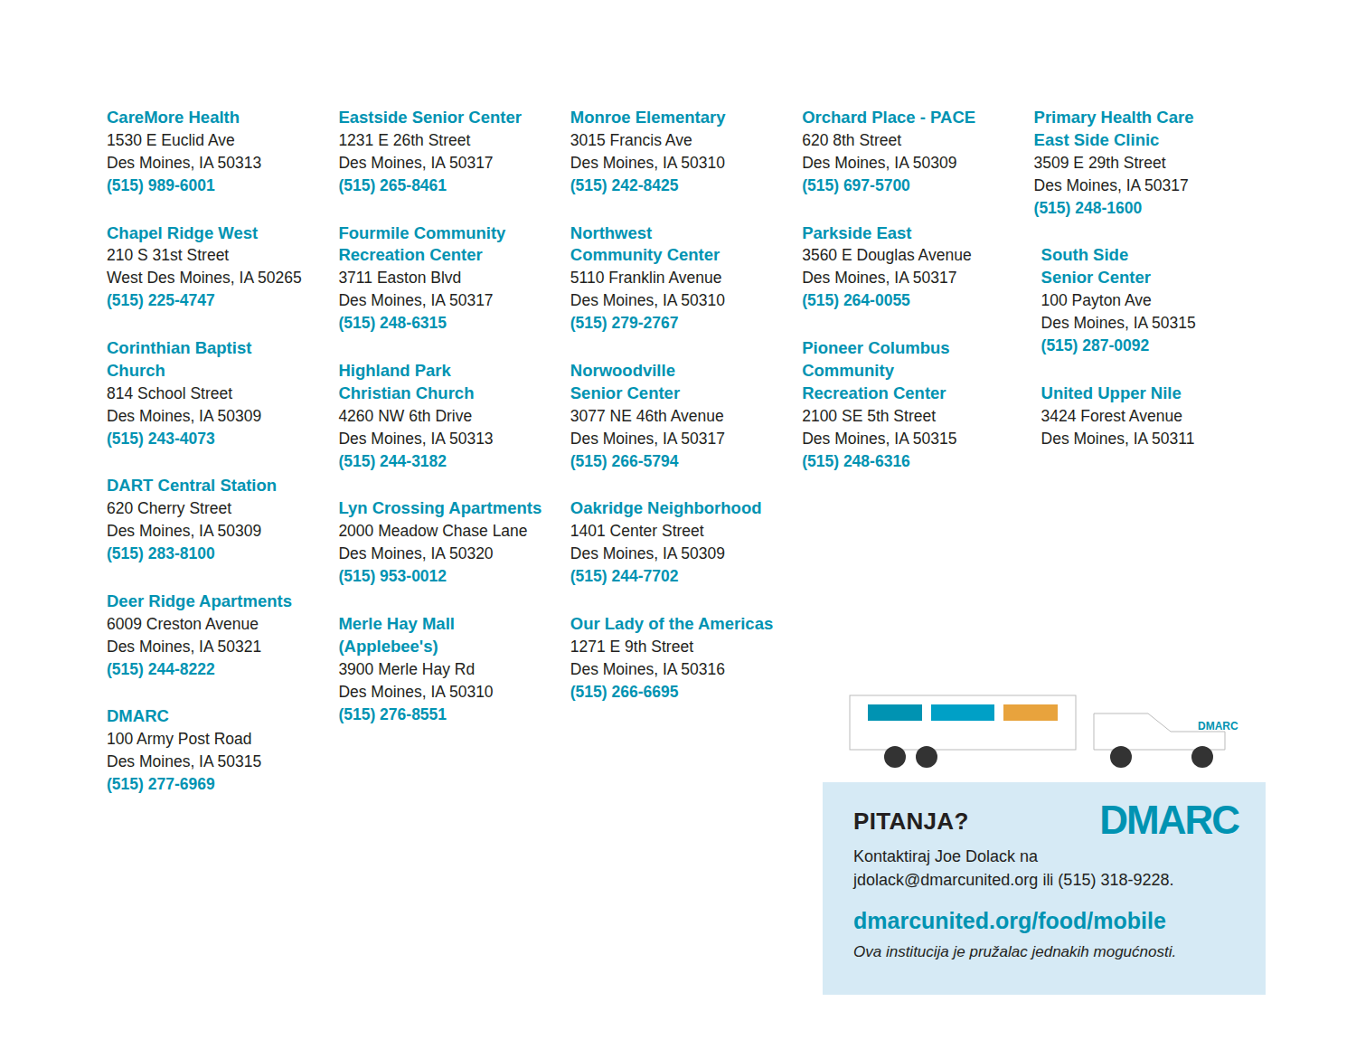CareMore Health
1530 E Euclid Ave
Des Moines, IA 50313
(515) 989-6001
Chapel Ridge West
210 S 31st Street
West Des Moines, IA 50265
(515) 225-4747
Corinthian Baptist Church
814 School Street
Des Moines, IA 50309
(515) 243-4073
DART Central Station
620 Cherry Street
Des Moines, IA 50309
(515) 283-8100
Deer Ridge Apartments
6009 Creston Avenue
Des Moines, IA 50321
(515) 244-8222
DMARC
100 Army Post Road
Des Moines, IA 50315
(515) 277-6969
Eastside Senior Center
1231 E 26th Street
Des Moines, IA 50317
(515) 265-8461
Fourmile Community
Recreation Center
3711 Easton Blvd
Des Moines, IA 50317
(515) 248-6315
Highland Park
Christian Church
4260 NW 6th Drive
Des Moines, IA 50313
(515) 244-3182
Lyn Crossing Apartments
2000 Meadow Chase Lane
Des Moines, IA 50320
(515) 953-0012
Merle Hay Mall
(Applebee's)
3900 Merle Hay Rd
Des Moines, IA 50310
(515) 276-8551
Monroe Elementary
3015 Francis Ave
Des Moines, IA 50310
(515) 242-8425
Northwest
Community Center
5110 Franklin Avenue
Des Moines, IA 50310
(515) 279-2767
Norwoodville
Senior Center
3077 NE 46th Avenue
Des Moines, IA 50317
(515) 266-5794
Oakridge Neighborhood
1401 Center Street
Des Moines, IA 50309
(515) 244-7702
Our Lady of the Americas
1271 E 9th Street
Des Moines, IA 50316
(515) 266-6695
Orchard Place - PACE
620 8th Street
Des Moines, IA 50309
(515) 697-5700
Parkside East
3560 E Douglas Avenue
Des Moines, IA 50317
(515) 264-0055
Pioneer Columbus
Community
Recreation Center
2100 SE 5th Street
Des Moines, IA 50315
(515) 248-6316
Primary Health Care
East Side Clinic
3509 E 29th Street
Des Moines, IA 50317
(515) 248-1600
South Side
Senior Center
100 Payton Ave
Des Moines, IA 50315
(515) 287-0092
United Upper Nile
3424 Forest Avenue
Des Moines, IA 50311
PITANJA?
DMARC
Kontaktiraj Joe Dolack na
jdolack@dmarcunited.org ili (515) 318-9228.
dmarcunited.org/food/mobile
Ova institucija je pružalac jednakih mogućnosti.